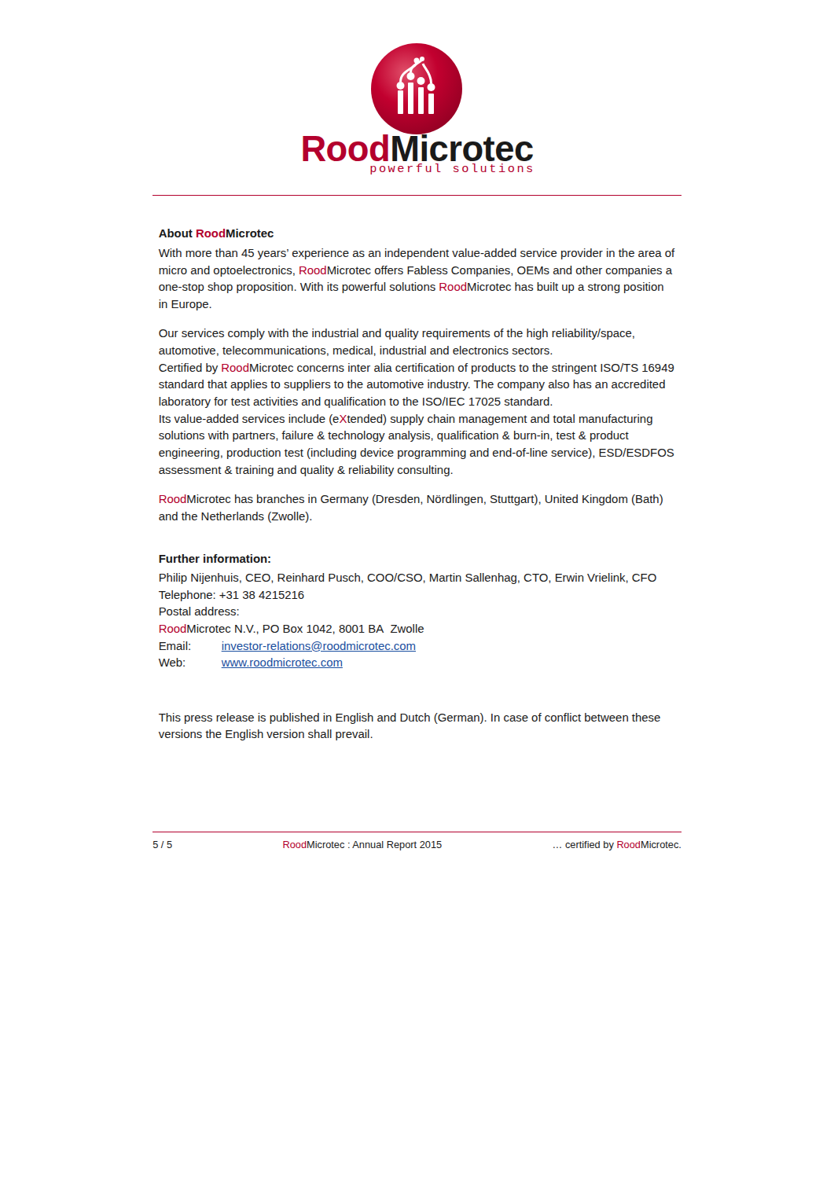Rood Microtec
powerful solutions
About Rood Microtec
With more than 45 years’ experience as an independent value-added service provider in the area of micro and optoelectronics, Rood Microtec offers Fabless Companies, OEMs and other companies a one-stop shop proposition. With its powerful solutions Rood Microtec has built up a strong position in Europe.
Our services comply with the industrial and quality requirements of the high reliability/space, automotive, telecommunications, medical, industrial and electronics sectors.
Certified by Rood Microtec concerns inter alia certification of products to the stringent ISO/TS 16949 standard that applies to suppliers to the automotive industry. The company also has an accredited laboratory for test activities and qualification to the ISO/IEC 17025 standard.
Its value-added services include (eXtended) supply chain management and total manufacturing solutions with partners, failure & technology analysis, qualification & burn-in, test & product engineering, production test (including device programming and end-of-line service), ESD/ESDFOS assessment & training and quality & reliability consulting.
Rood Microtec has branches in Germany (Dresden, Nördlingen, Stuttgart), United Kingdom (Bath) and the Netherlands (Zwolle).
Further information:
Philip Nijenhuis, CEO, Reinhard Pusch, COO/CSO, Martin Sallenhag, CTO, Erwin Vrielink, CFO
Telephone: +31 38 4215216
Postal address:
Rood Microtec N.V., PO Box 1042, 8001 BA Zwolle
Email: investor-relations@roodmicrotec.com
Web: www.roodmicrotec.com
This press release is published in English and Dutch (German). In case of conflict between these versions the English version shall prevail.
5 / 5
Rood Microtec : Annual Report 2015
… certified by Rood Microtec.